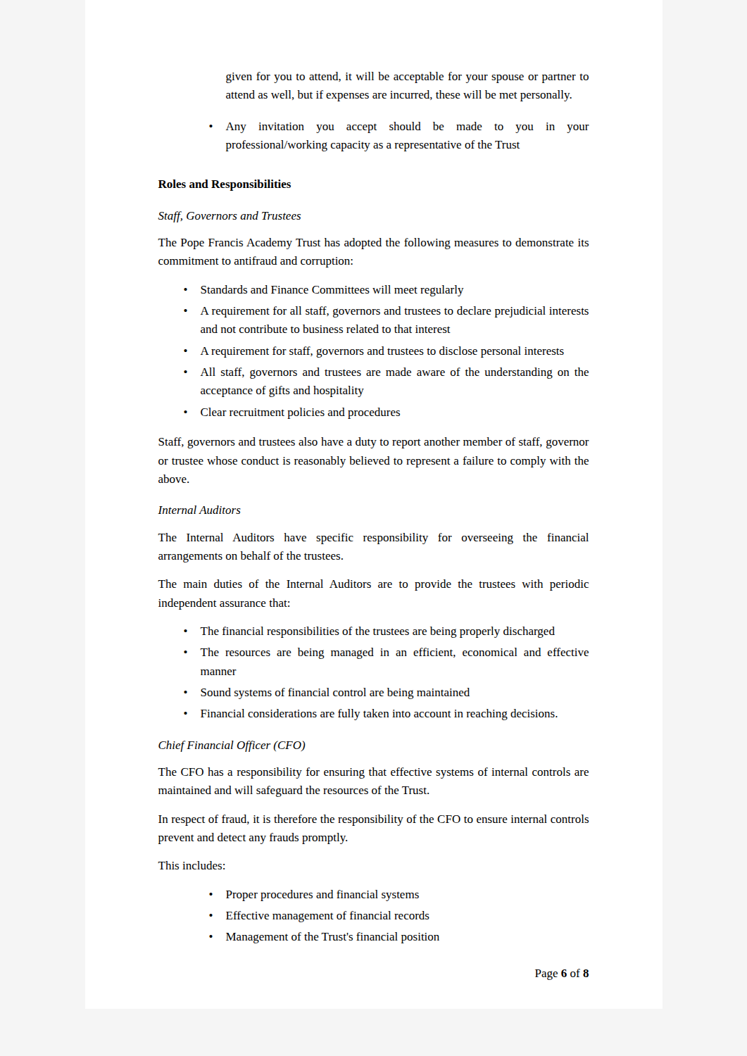given for you to attend, it will be acceptable for your spouse or partner to attend as well, but if expenses are incurred, these will be met personally.
Any invitation you accept should be made to you in your professional/working capacity as a representative of the Trust
Roles and Responsibilities
Staff, Governors and Trustees
The Pope Francis Academy Trust has adopted the following measures to demonstrate its commitment to antifraud and corruption:
Standards and Finance Committees will meet regularly
A requirement for all staff, governors and trustees to declare prejudicial interests and not contribute to business related to that interest
A requirement for staff, governors and trustees to disclose personal interests
All staff, governors and trustees are made aware of the understanding on the acceptance of gifts and hospitality
Clear recruitment policies and procedures
Staff, governors and trustees also have a duty to report another member of staff, governor or trustee whose conduct is reasonably believed to represent a failure to comply with the above.
Internal Auditors
The Internal Auditors have specific responsibility for overseeing the financial arrangements on behalf of the trustees.
The main duties of the Internal Auditors are to provide the trustees with periodic independent assurance that:
The financial responsibilities of the trustees are being properly discharged
The resources are being managed in an efficient, economical and effective manner
Sound systems of financial control are being maintained
Financial considerations are fully taken into account in reaching decisions.
Chief Financial Officer (CFO)
The CFO has a responsibility for ensuring that effective systems of internal controls are maintained and will safeguard the resources of the Trust.
In respect of fraud, it is therefore the responsibility of the CFO to ensure internal controls prevent and detect any frauds promptly.
This includes:
Proper procedures and financial systems
Effective management of financial records
Management of the Trust's financial position
Page 6 of 8